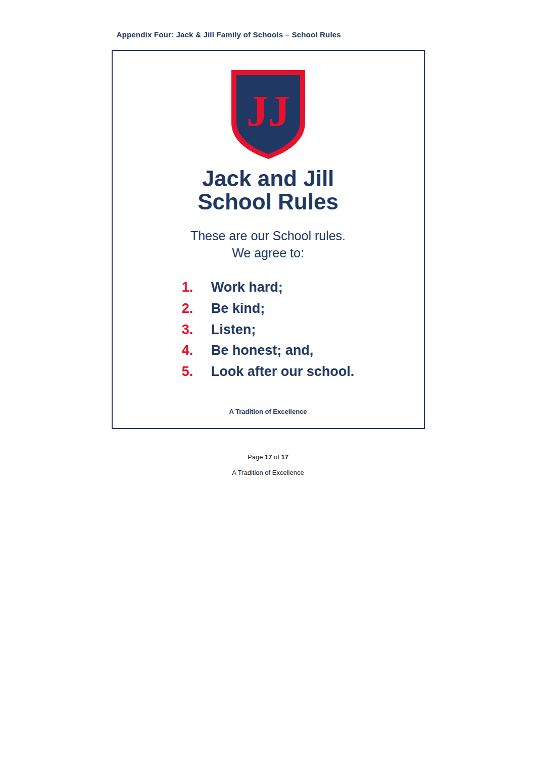Appendix Four: Jack & Jill Family of Schools – School Rules
JJ
Jack and Jill
School Rules
These are our School rules.
We agree to:
Work hard;
Be kind;
Listen;
Be honest; and,
Look after our school.
A Tradition of Excellence
Page 17 of 17
A Tradition of Excellence